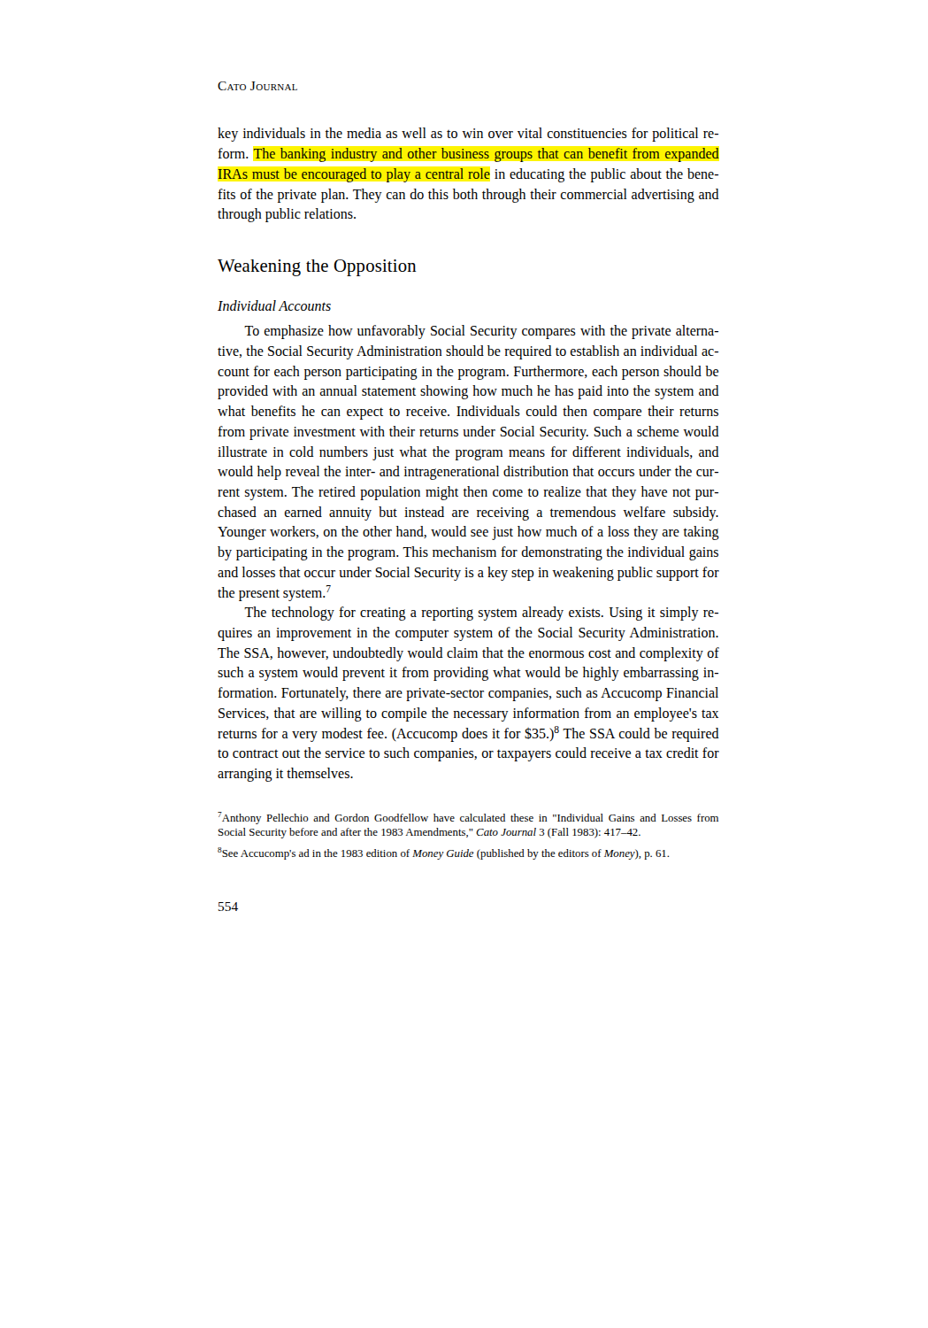Cato Journal
key individuals in the media as well as to win over vital constituencies for political reform. The banking industry and other business groups that can benefit from expanded IRAs must be encouraged to play a central role in educating the public about the benefits of the private plan. They can do this both through their commercial advertising and through public relations.
Weakening the Opposition
Individual Accounts
To emphasize how unfavorably Social Security compares with the private alternative, the Social Security Administration should be required to establish an individual account for each person participating in the program. Furthermore, each person should be provided with an annual statement showing how much he has paid into the system and what benefits he can expect to receive. Individuals could then compare their returns from private investment with their returns under Social Security. Such a scheme would illustrate in cold numbers just what the program means for different individuals, and would help reveal the inter- and intragenerational distribution that occurs under the current system. The retired population might then come to realize that they have not purchased an earned annuity but instead are receiving a tremendous welfare subsidy. Younger workers, on the other hand, would see just how much of a loss they are taking by participating in the program. This mechanism for demonstrating the individual gains and losses that occur under Social Security is a key step in weakening public support for the present system.7
The technology for creating a reporting system already exists. Using it simply requires an improvement in the computer system of the Social Security Administration. The SSA, however, undoubtedly would claim that the enormous cost and complexity of such a system would prevent it from providing what would be highly embarrassing information. Fortunately, there are private-sector companies, such as Accucomp Financial Services, that are willing to compile the necessary information from an employee's tax returns for a very modest fee. (Accucomp does it for $35.)8 The SSA could be required to contract out the service to such companies, or taxpayers could receive a tax credit for arranging it themselves.
7Anthony Pellechio and Gordon Goodfellow have calculated these in "Individual Gains and Losses from Social Security before and after the 1983 Amendments," Cato Journal 3 (Fall 1983): 417–42.
8See Accucomp's ad in the 1983 edition of Money Guide (published by the editors of Money), p. 61.
554